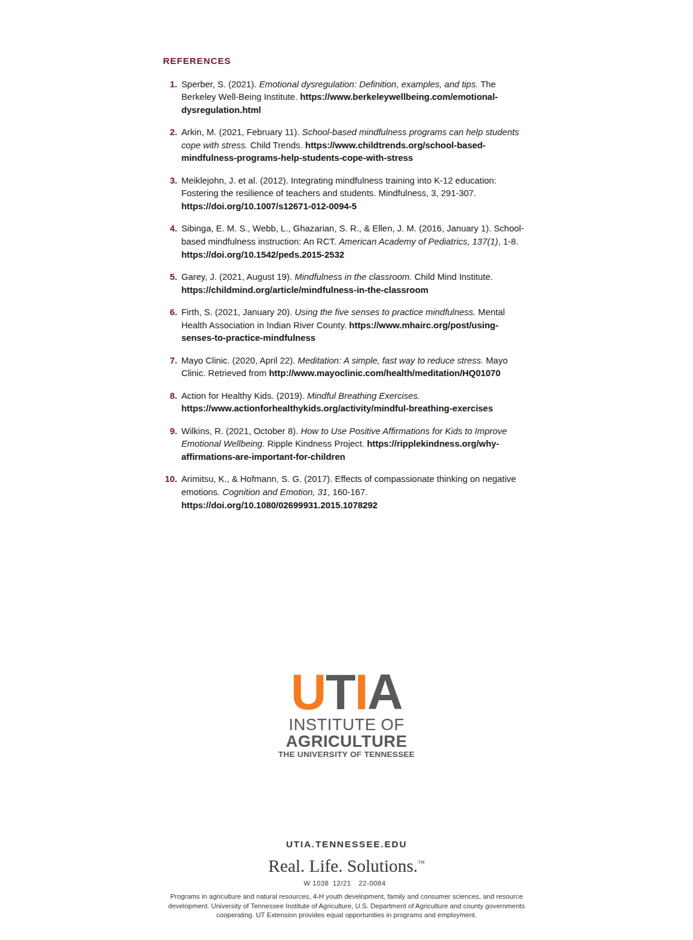References
Sperber, S. (2021). Emotional dysregulation: Definition, examples, and tips. The Berkeley Well-Being Institute. https://www.berkeleywellbeing.com/emotional-dysregulation.html
Arkin, M. (2021, February 11). School-based mindfulness programs can help students cope with stress. Child Trends. https://www.childtrends.org/school-based-mindfulness-programs-help-students-cope-with-stress
Meiklejohn, J. et al. (2012). Integrating mindfulness training into K-12 education: Fostering the resilience of teachers and students. Mindfulness, 3, 291-307. https://doi.org/10.1007/s12671-012-0094-5
Sibinga, E. M. S., Webb, L., Ghazarian, S. R., & Ellen, J. M. (2016, January 1). School-based mindfulness instruction: An RCT. American Academy of Pediatrics, 137(1), 1-8. https://doi.org/10.1542/peds.2015-2532
Garey, J. (2021, August 19). Mindfulness in the classroom. Child Mind Institute. https://childmind.org/article/mindfulness-in-the-classroom
Firth, S. (2021, January 20). Using the five senses to practice mindfulness. Mental Health Association in Indian River County. https://www.mhairc.org/post/using-senses-to-practice-mindfulness
Mayo Clinic. (2020, April 22). Meditation: A simple, fast way to reduce stress. Mayo Clinic. Retrieved from http://www.mayoclinic.com/health/meditation/HQ01070
Action for Healthy Kids. (2019). Mindful Breathing Exercises. https://www.actionforhealthykids.org/activity/mindful-breathing-exercises
Wilkins, R. (2021, October 8). How to Use Positive Affirmations for Kids to Improve Emotional Wellbeing. Ripple Kindness Project. https://ripplekindness.org/why-affirmations-are-important-for-children
Arimitsu, K., & Hofmann, S. G. (2017). Effects of compassionate thinking on negative emotions. Cognition and Emotion, 31, 160-167. https://doi.org/10.1080/02699931.2015.1078292
UTIA
INSTITUTE OF
AGRICULTURE
THE UNIVERSITY OF TENNESSEE
UTIA.TENNESSEE.EDU
Real. Life. Solutions.™
W 103812/2122-0084
Programs in agriculture and natural resources, 4-H youth development, family and consumer sciences, and resource development. University of Tennessee Institute of Agriculture, U.S. Department of Agriculture and county governments cooperating. UT Extension provides equal opportunities in programs and employment.